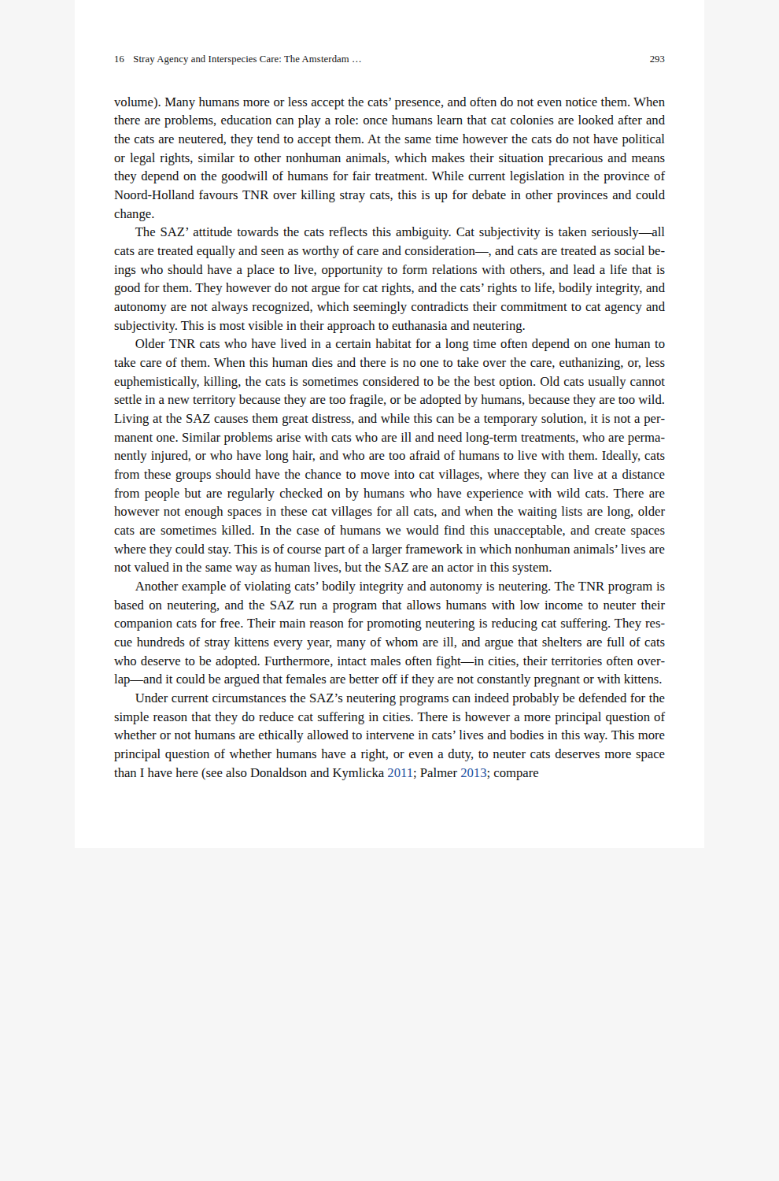16 Stray Agency and Interspecies Care: The Amsterdam …
293
volume). Many humans more or less accept the cats’ presence, and often do not even notice them. When there are problems, education can play a role: once humans learn that cat colonies are looked after and the cats are neutered, they tend to accept them. At the same time however the cats do not have political or legal rights, similar to other nonhuman animals, which makes their situation precarious and means they depend on the goodwill of humans for fair treatment. While current legislation in the province of Noord-Holland favours TNR over killing stray cats, this is up for debate in other provinces and could change.
The SAZ’ attitude towards the cats reflects this ambiguity. Cat subjectivity is taken seriously—all cats are treated equally and seen as worthy of care and consideration—, and cats are treated as social beings who should have a place to live, opportunity to form relations with others, and lead a life that is good for them. They however do not argue for cat rights, and the cats’ rights to life, bodily integrity, and autonomy are not always recognized, which seemingly contradicts their commitment to cat agency and subjectivity. This is most visible in their approach to euthanasia and neutering.
Older TNR cats who have lived in a certain habitat for a long time often depend on one human to take care of them. When this human dies and there is no one to take over the care, euthanizing, or, less euphemistically, killing, the cats is sometimes considered to be the best option. Old cats usually cannot settle in a new territory because they are too fragile, or be adopted by humans, because they are too wild. Living at the SAZ causes them great distress, and while this can be a temporary solution, it is not a permanent one. Similar problems arise with cats who are ill and need long-term treatments, who are permanently injured, or who have long hair, and who are too afraid of humans to live with them. Ideally, cats from these groups should have the chance to move into cat villages, where they can live at a distance from people but are regularly checked on by humans who have experience with wild cats. There are however not enough spaces in these cat villages for all cats, and when the waiting lists are long, older cats are sometimes killed. In the case of humans we would find this unacceptable, and create spaces where they could stay. This is of course part of a larger framework in which nonhuman animals’ lives are not valued in the same way as human lives, but the SAZ are an actor in this system.
Another example of violating cats’ bodily integrity and autonomy is neutering. The TNR program is based on neutering, and the SAZ run a program that allows humans with low income to neuter their companion cats for free. Their main reason for promoting neutering is reducing cat suffering. They rescue hundreds of stray kittens every year, many of whom are ill, and argue that shelters are full of cats who deserve to be adopted. Furthermore, intact males often fight—in cities, their territories often overlap—and it could be argued that females are better off if they are not constantly pregnant or with kittens.
Under current circumstances the SAZ’s neutering programs can indeed probably be defended for the simple reason that they do reduce cat suffering in cities. There is however a more principal question of whether or not humans are ethically allowed to intervene in cats’ lives and bodies in this way. This more principal question of whether humans have a right, or even a duty, to neuter cats deserves more space than I have here (see also Donaldson and Kymlicka 2011; Palmer 2013; compare